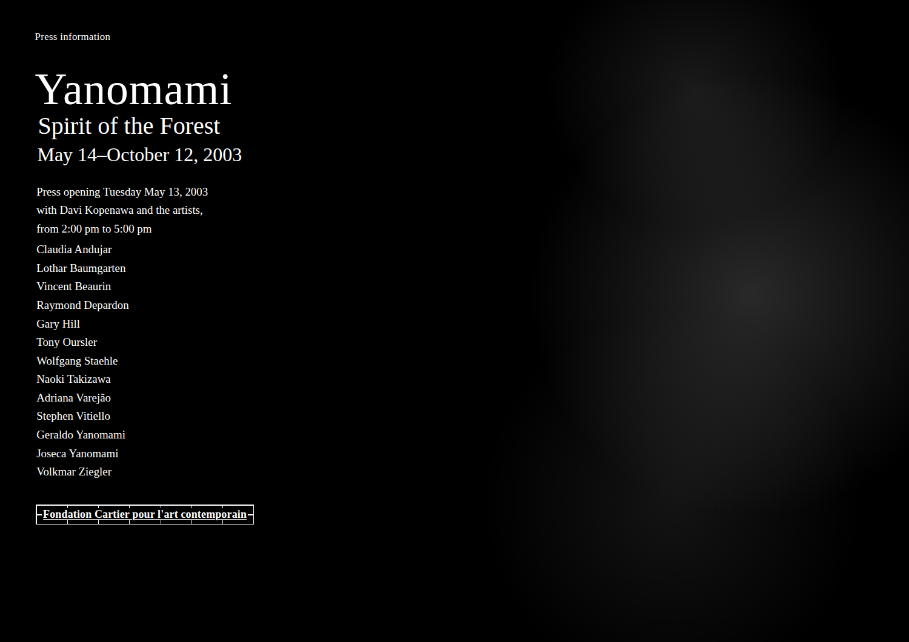Press information
Yanomami Spirit of the Forest
May 14–October 12, 2003
Press opening Tuesday May 13, 2003
with Davi Kopenawa and the artists,
from 2:00 pm to 5:00 pm
Claudia Andujar
Lothar Baumgarten
Vincent Beaurin
Raymond Depardon
Gary Hill
Tony Oursler
Wolfgang Staehle
Naoki Takizawa
Adriana Varejão
Stephen Vitiello
Geraldo Yanomami
Joseca Yanomami
Volkmar Ziegler
Fondation Cartier pour l'art contemporain